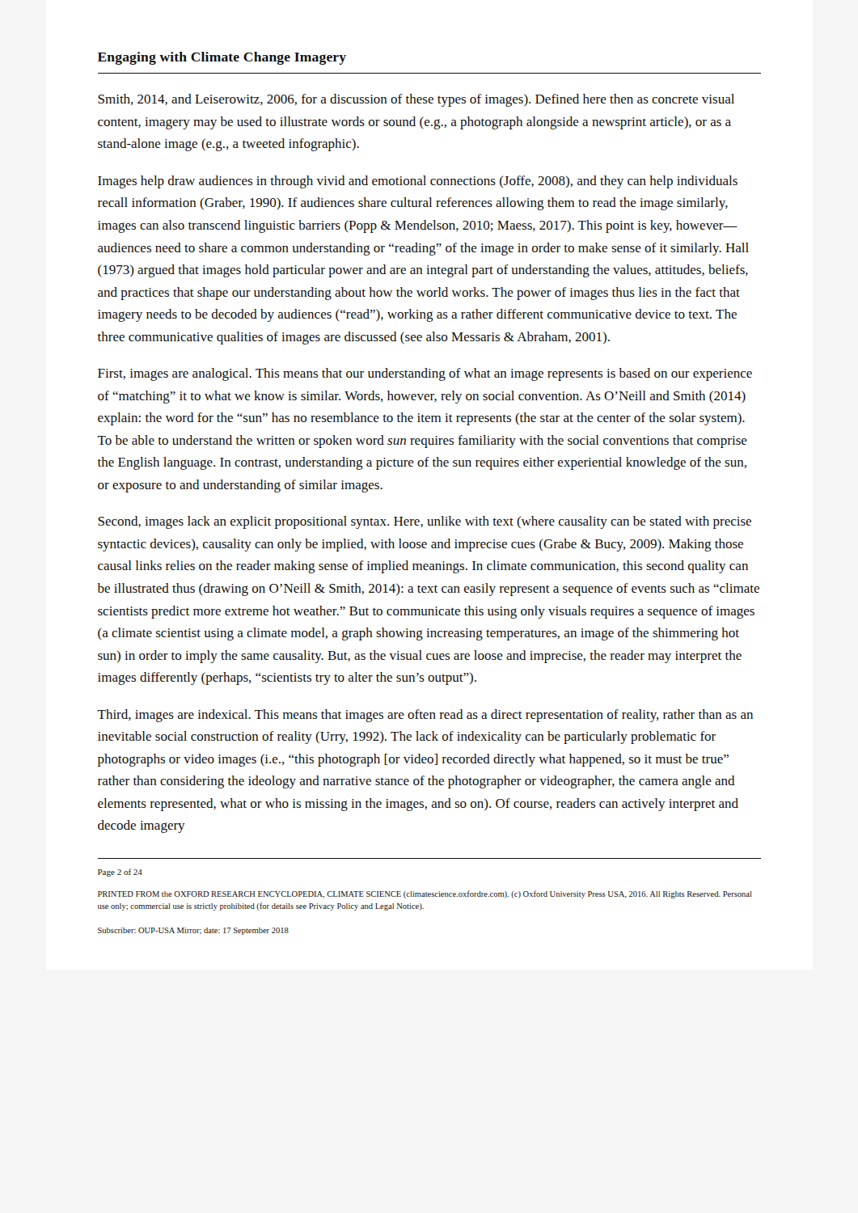Engaging with Climate Change Imagery
Smith, 2014, and Leiserowitz, 2006, for a discussion of these types of images). Defined here then as concrete visual content, imagery may be used to illustrate words or sound (e.g., a photograph alongside a newsprint article), or as a stand-alone image (e.g., a tweeted infographic).
Images help draw audiences in through vivid and emotional connections (Joffe, 2008), and they can help individuals recall information (Graber, 1990). If audiences share cultural references allowing them to read the image similarly, images can also transcend linguistic barriers (Popp & Mendelson, 2010; Maess, 2017). This point is key, however—audiences need to share a common understanding or “reading” of the image in order to make sense of it similarly. Hall (1973) argued that images hold particular power and are an integral part of understanding the values, attitudes, beliefs, and practices that shape our understanding about how the world works. The power of images thus lies in the fact that imagery needs to be decoded by audiences (“read”), working as a rather different communicative device to text. The three communicative qualities of images are discussed (see also Messaris & Abraham, 2001).
First, images are analogical. This means that our understanding of what an image represents is based on our experience of “matching” it to what we know is similar. Words, however, rely on social convention. As O’Neill and Smith (2014) explain: the word for the “sun” has no resemblance to the item it represents (the star at the center of the solar system). To be able to understand the written or spoken word sun requires familiarity with the social conventions that comprise the English language. In contrast, understanding a picture of the sun requires either experiential knowledge of the sun, or exposure to and understanding of similar images.
Second, images lack an explicit propositional syntax. Here, unlike with text (where causality can be stated with precise syntactic devices), causality can only be implied, with loose and imprecise cues (Grabe & Bucy, 2009). Making those causal links relies on the reader making sense of implied meanings. In climate communication, this second quality can be illustrated thus (drawing on O’Neill & Smith, 2014): a text can easily represent a sequence of events such as “climate scientists predict more extreme hot weather.” But to communicate this using only visuals requires a sequence of images (a climate scientist using a climate model, a graph showing increasing temperatures, an image of the shimmering hot sun) in order to imply the same causality. But, as the visual cues are loose and imprecise, the reader may interpret the images differently (perhaps, “scientists try to alter the sun’s output”).
Third, images are indexical. This means that images are often read as a direct representation of reality, rather than as an inevitable social construction of reality (Urry, 1992). The lack of indexicality can be particularly problematic for photographs or video images (i.e., “this photograph [or video] recorded directly what happened, so it must be true” rather than considering the ideology and narrative stance of the photographer or videographer, the camera angle and elements represented, what or who is missing in the images, and so on). Of course, readers can actively interpret and decode imagery
Page 2 of 24
PRINTED FROM the OXFORD RESEARCH ENCYCLOPEDIA, CLIMATE SCIENCE (climatescience.oxfordre.com). (c) Oxford University Press USA, 2016. All Rights Reserved. Personal use only; commercial use is strictly prohibited (for details see Privacy Policy and Legal Notice).
Subscriber: OUP-USA Mirror; date: 17 September 2018